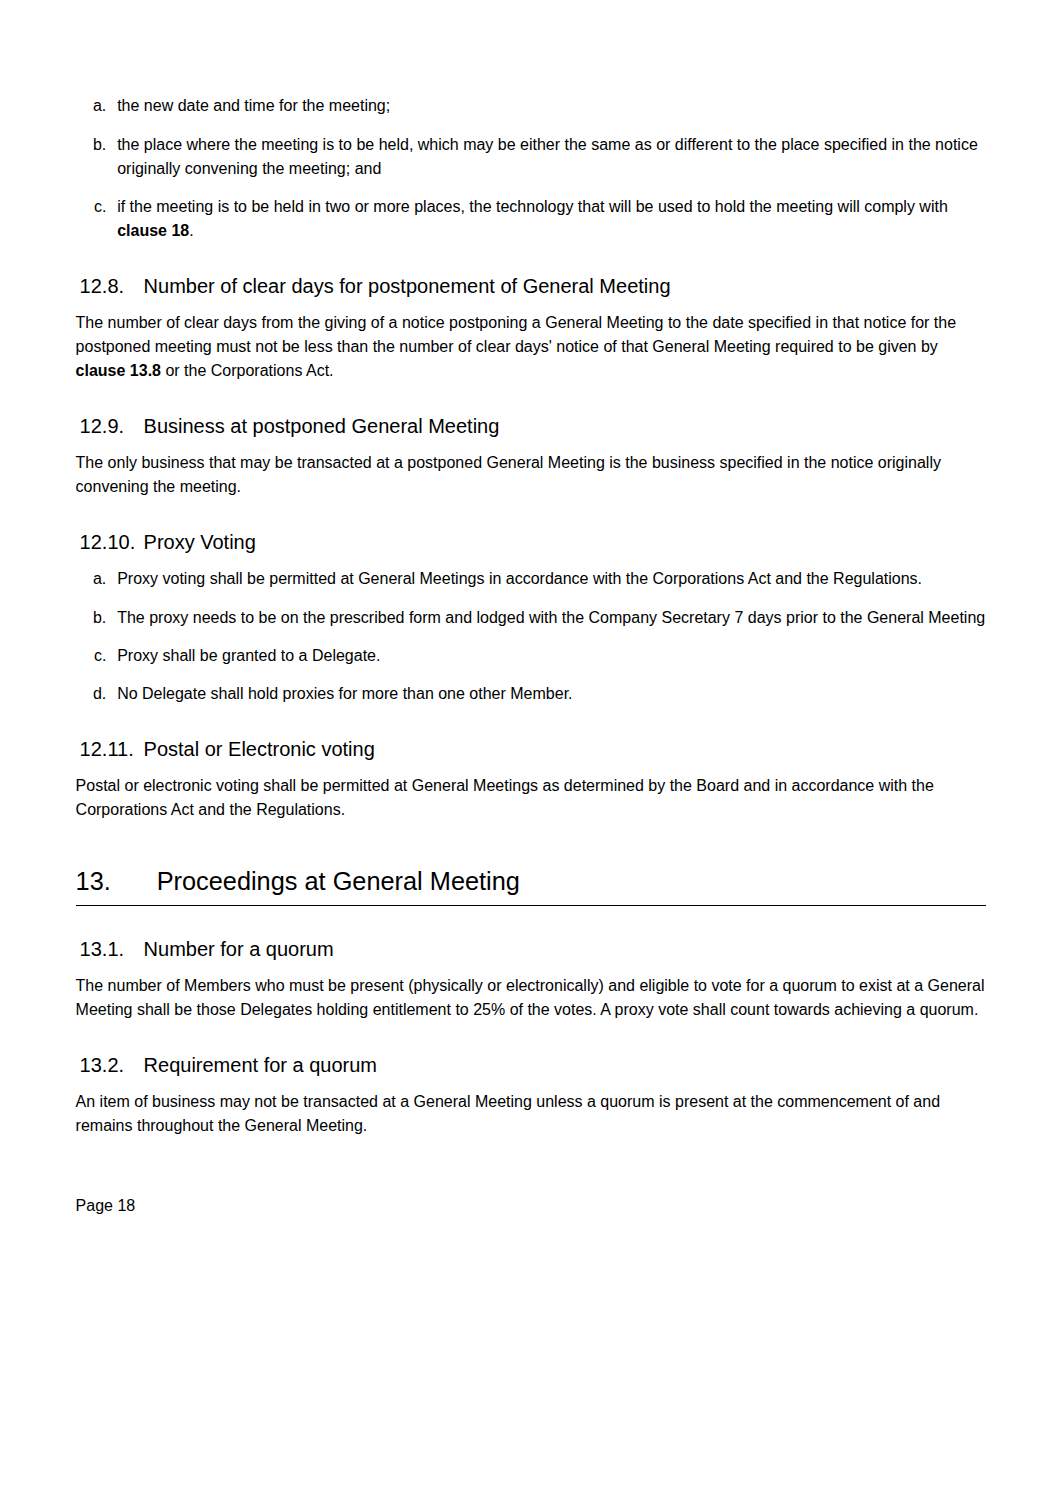the new date and time for the meeting;
the place where the meeting is to be held, which may be either the same as or different to the place specified in the notice originally convening the meeting; and
if the meeting is to be held in two or more places, the technology that will be used to hold the meeting will comply with clause 18.
12.8. Number of clear days for postponement of General Meeting
The number of clear days from the giving of a notice postponing a General Meeting to the date specified in that notice for the postponed meeting must not be less than the number of clear days' notice of that General Meeting required to be given by clause 13.8 or the Corporations Act.
12.9. Business at postponed General Meeting
The only business that may be transacted at a postponed General Meeting is the business specified in the notice originally convening the meeting.
12.10. Proxy Voting
Proxy voting shall be permitted at General Meetings in accordance with the Corporations Act and the Regulations.
The proxy needs to be on the prescribed form and lodged with the Company Secretary 7 days prior to the General Meeting
Proxy shall be granted to a Delegate.
No Delegate shall hold proxies for more than one other Member.
12.11. Postal or Electronic voting
Postal or electronic voting shall be permitted at General Meetings as determined by the Board and in accordance with the Corporations Act and the Regulations.
13. Proceedings at General Meeting
13.1. Number for a quorum
The number of Members who must be present (physically or electronically) and eligible to vote for a quorum to exist at a General Meeting shall be those Delegates holding entitlement to 25% of the votes. A proxy vote shall count towards achieving a quorum.
13.2. Requirement for a quorum
An item of business may not be transacted at a General Meeting unless a quorum is present at the commencement of and remains throughout the General Meeting.
Page 18